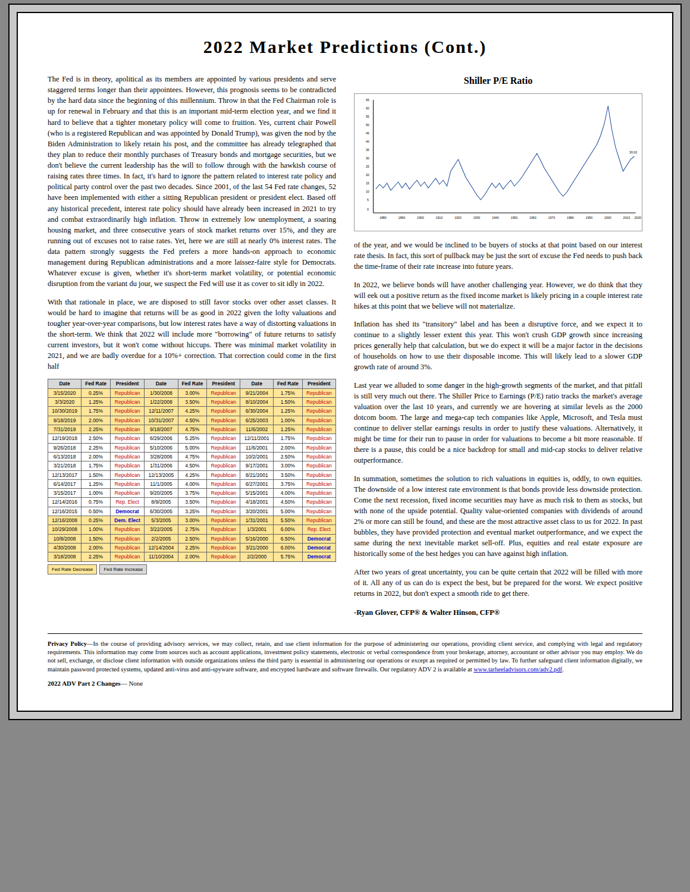2022 Market Predictions (Cont.)
The Fed is in theory, apolitical as its members are appointed by various presidents and serve staggered terms longer than their appointees. However, this prognosis seems to be contradicted by the hard data since the beginning of this millennium. Throw in that the Fed Chairman role is up for renewal in February and that this is an important mid-term election year, and we find it hard to believe that a tighter monetary policy will come to fruition. Yes, current chair Powell (who is a registered Republican and was appointed by Donald Trump), was given the nod by the Biden Administration to likely retain his post, and the committee has already telegraphed that they plan to reduce their monthly purchases of Treasury bonds and mortgage securities, but we don't believe the current leadership has the will to follow through with the hawkish course of raising rates three times. In fact, it's hard to ignore the pattern related to interest rate policy and political party control over the past two decades. Since 2001, of the last 54 Fed rate changes, 52 have been implemented with either a sitting Republican president or president elect. Based off any historical precedent, interest rate policy should have already been increased in 2021 to try and combat extraordinarily high inflation. Throw in extremely low unemployment, a soaring housing market, and three consecutive years of stock market returns over 15%, and they are running out of excuses not to raise rates. Yet, here we are still at nearly 0% interest rates. The data pattern strongly suggests the Fed prefers a more hands-on approach to economic management during Republican administrations and a more laissez-faire style for Democrats. Whatever excuse is given, whether it's short-term market volatility, or potential economic disruption from the variant du jour, we suspect the Fed will use it as cover to sit idly in 2022.
With that rationale in place, we are disposed to still favor stocks over other asset classes. It would be hard to imagine that returns will be as good in 2022 given the lofty valuations and tougher year-over-year comparisons, but low interest rates have a way of distorting valuations in the short-term. We think that 2022 will include more "borrowing" of future returns to satisfy current investors, but it won't come without hiccups. There was minimal market volatility in 2021, and we are badly overdue for a 10%+ correction. That correction could come in the first half
| Date | Fed Rate | President | Date | Fed Rate | President | Date | Fed Rate | President |
| --- | --- | --- | --- | --- | --- | --- | --- | --- |
| 3/15/2020 | 0.25% | Republican | 1/30/2008 | 3.00% | Republican | 9/21/2004 | 1.75% | Republican |
| 3/3/2020 | 1.25% | Republican | 1/22/2008 | 3.50% | Republican | 8/10/2004 | 1.50% | Republican |
| 10/30/2019 | 1.75% | Republican | 12/11/2007 | 4.25% | Republican | 6/30/2004 | 1.25% | Republican |
| 9/18/2019 | 2.00% | Republican | 10/31/2007 | 4.50% | Republican | 6/25/2003 | 1.00% | Republican |
| 7/31/2019 | 2.25% | Republican | 9/18/2007 | 4.75% | Republican | 11/6/2002 | 1.25% | Republican |
| 12/19/2018 | 2.50% | Republican | 6/29/2006 | 5.25% | Republican | 12/11/2001 | 1.75% | Republican |
| 9/26/2018 | 2.25% | Republican | 5/10/2006 | 5.00% | Republican | 11/6/2001 | 2.00% | Republican |
| 6/13/2018 | 2.00% | Republican | 3/28/2006 | 4.75% | Republican | 10/2/2001 | 2.50% | Republican |
| 3/21/2018 | 1.75% | Republican | 1/31/2006 | 4.50% | Republican | 9/17/2001 | 3.00% | Republican |
| 12/13/2017 | 1.50% | Republican | 12/13/2005 | 4.25% | Republican | 8/21/2001 | 3.50% | Republican |
| 6/14/2017 | 1.25% | Republican | 11/1/2005 | 4.00% | Republican | 6/27/2001 | 3.75% | Republican |
| 3/15/2017 | 1.00% | Republican | 9/20/2005 | 3.75% | Republican | 5/15/2001 | 4.00% | Republican |
| 12/14/2016 | 0.75% | Rep. Elect | 8/9/2005 | 3.50% | Republican | 4/18/2001 | 4.50% | Republican |
| 12/16/2015 | 0.50% | Democrat | 6/30/2005 | 3.25% | Republican | 3/20/2001 | 5.00% | Republican |
| 12/16/2008 | 0.25% | Dem. Elect | 5/3/2005 | 3.00% | Republican | 1/31/2001 | 5.50% | Republican |
| 10/29/2008 | 1.00% | Republican | 3/22/2005 | 2.75% | Republican | 1/3/2001 | 6.00% | Rep. Elect |
| 10/8/2008 | 1.50% | Republican | 2/2/2005 | 2.50% | Republican | 5/16/2000 | 6.50% | Democrat |
| 4/30/2008 | 2.00% | Republican | 12/14/2004 | 2.25% | Republican | 3/21/2000 | 6.00% | Democrat |
| 3/18/2008 | 2.25% | Republican | 11/10/2004 | 2.00% | Republican | 2/2/2000 | 5.75% | Democrat |
Fed Rate Decrease Fed Rate Increase
Shiller P/E Ratio
65 60 55 50 45 40 35 30 25 20 15 10 5 0 1880 1890 1900 1910 1920 1930 1940 1950 1960 1970 1980 1990 2000 2010 2020 30.02
of the year, and we would be inclined to be buyers of stocks at that point based on our interest rate thesis. In fact, this sort of pullback may be just the sort of excuse the Fed needs to push back the time-frame of their rate increase into future years.
In 2022, we believe bonds will have another challenging year. However, we do think that they will eek out a positive return as the fixed income market is likely pricing in a couple interest rate hikes at this point that we believe will not materialize.
Inflation has shed its "transitory" label and has been a disruptive force, and we expect it to continue to a slightly lesser extent this year. This won't crush GDP growth since increasing prices generally help that calculation, but we do expect it will be a major factor in the decisions of households on how to use their disposable income. This will likely lead to a slower GDP growth rate of around 3%.
Last year we alluded to some danger in the high-growth segments of the market, and that pitfall is still very much out there. The Shiller Price to Earnings (P/E) ratio tracks the market's average valuation over the last 10 years, and currently we are hovering at similar levels as the 2000 dotcom boom. The large and mega-cap tech companies like Apple, Microsoft, and Tesla must continue to deliver stellar earnings results in order to justify these valuations. Alternatively, it might be time for their run to pause in order for valuations to become a bit more reasonable. If there is a pause, this could be a nice backdrop for small and mid-cap stocks to deliver relative outperformance.
In summation, sometimes the solution to rich valuations in equities is, oddly, to own equities. The downside of a low interest rate environment is that bonds provide less downside protection. Come the next recession, fixed income securities may have as much risk to them as stocks, but with none of the upside potential. Quality value-oriented companies with dividends of around 2% or more can still be found, and these are the most attractive asset class to us for 2022. In past bubbles, they have provided protection and eventual market outperformance, and we expect the same during the next inevitable market sell-off. Plus, equities and real estate exposure are historically some of the best hedges you can have against high inflation.
After two years of great uncertainty, you can be quite certain that 2022 will be filled with more of it. All any of us can do is expect the best, but be prepared for the worst. We expect positive returns in 2022, but don't expect a smooth ride to get there.
-Ryan Glover, CFP® & Walter Hinson, CFP®
Privacy Policy—In the course of providing advisory services, we may collect, retain, and use client information for the purpose of administering our operations, providing client service, and complying with legal and regulatory requirements. This information may come from sources such as account applications, investment policy statements, electronic or verbal correspondence from your brokerage, attorney, accountant or other advisor you may employ. We do not sell, exchange, or disclose client information with outside organizations unless the third party is essential in administering our operations or except as required or permitted by law. To further safeguard client information digitally, we maintain password protected systems, updated anti-virus and anti-spyware software, and encrypted hardware and software firewalls. Our regulatory ADV 2 is available at www.tarheeladvisors.com/adv2.pdf.
2022 ADV Part 2 Changes— None